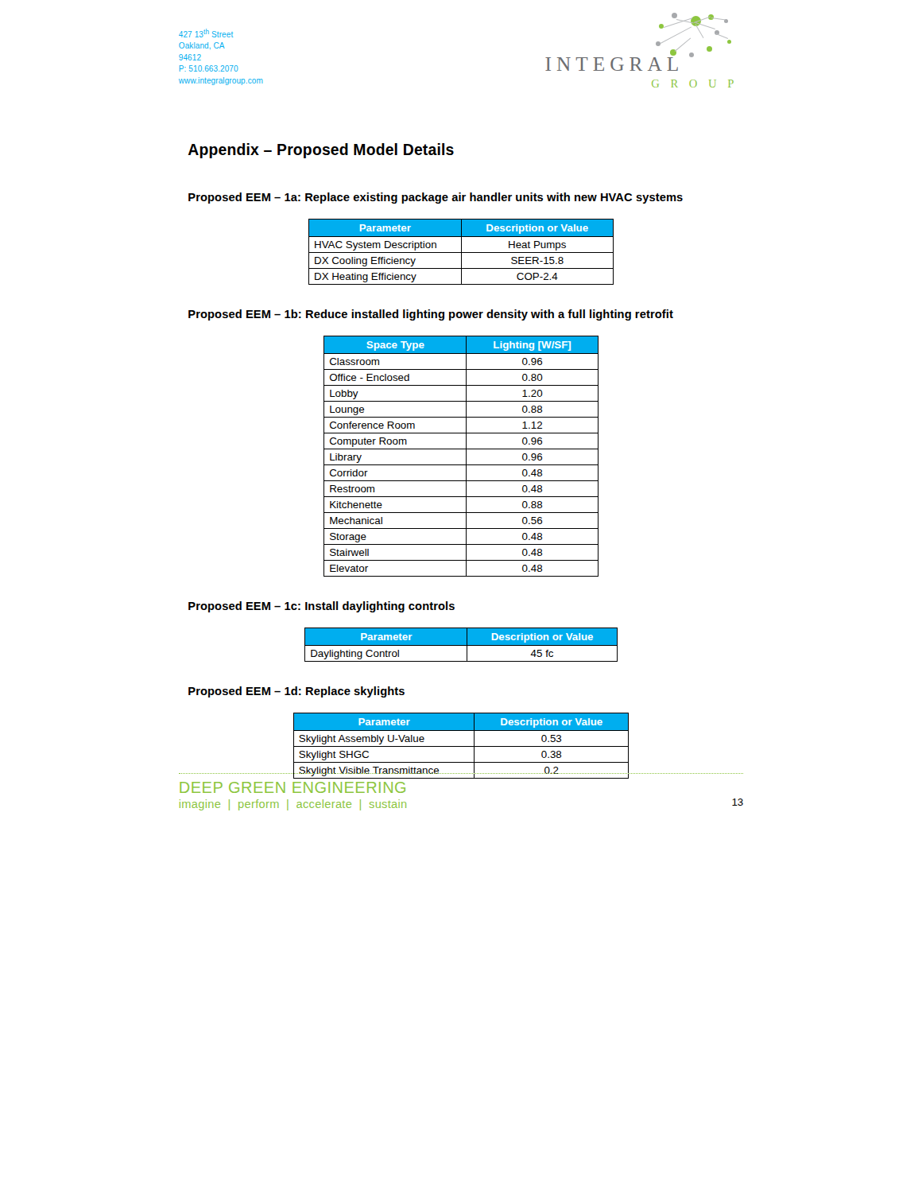427 13th Street
Oakland, CA
94612
P: 510.663.2070
www.integralgroup.com
INTEGRAL
G R O U P
Appendix – Proposed Model Details
Proposed EEM – 1a: Replace existing package air handler units with new HVAC systems
| Parameter | Description or Value |
| --- | --- |
| HVAC System Description | Heat Pumps |
| DX Cooling Efficiency | SEER-15.8 |
| DX Heating Efficiency | COP-2.4 |
Proposed EEM – 1b: Reduce installed lighting power density with a full lighting retrofit
| Space Type | Lighting [W/SF] |
| --- | --- |
| Classroom | 0.96 |
| Office - Enclosed | 0.80 |
| Lobby | 1.20 |
| Lounge | 0.88 |
| Conference Room | 1.12 |
| Computer Room | 0.96 |
| Library | 0.96 |
| Corridor | 0.48 |
| Restroom | 0.48 |
| Kitchenette | 0.88 |
| Mechanical | 0.56 |
| Storage | 0.48 |
| Stairwell | 0.48 |
| Elevator | 0.48 |
Proposed EEM – 1c: Install daylighting controls
| Parameter | Description or Value |
| --- | --- |
| Daylighting Control | 45 fc |
Proposed EEM – 1d: Replace skylights
| Parameter | Description or Value |
| --- | --- |
| Skylight Assembly U-Value | 0.53 |
| Skylight SHGC | 0.38 |
| Skylight Visible Transmittance | 0.2 |
DEEP GREEN ENGINEERING
imagine | perform | accelerate | sustain
13